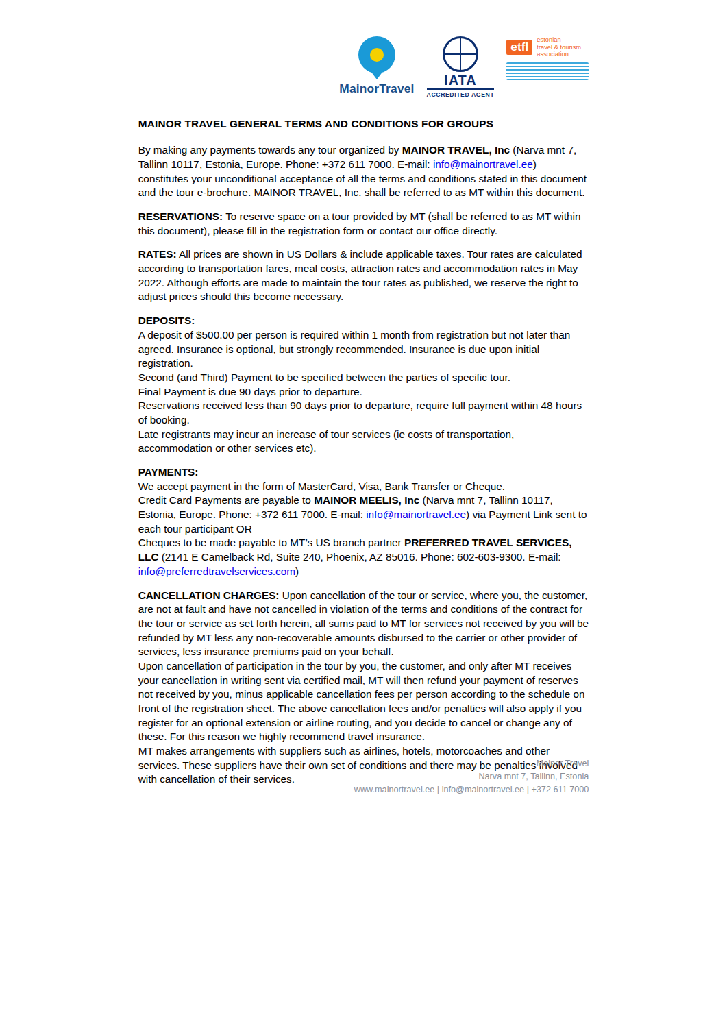MainorTravel
IATA
ACCREDITED AGENT
etfl estonian
travel & tourism
association
MAINOR TRAVEL GENERAL TERMS AND CONDITIONS FOR GROUPS
By making any payments towards any tour organized by MAINOR TRAVEL, Inc (Narva mnt 7, Tallinn 10117, Estonia, Europe. Phone: +372 611 7000. E-mail: info@mainortravel.ee) constitutes your unconditional acceptance of all the terms and conditions stated in this document and the tour e-brochure. MAINOR TRAVEL, Inc. shall be referred to as MT within this document.
RESERVATIONS: To reserve space on a tour provided by MT (shall be referred to as MT within this document), please fill in the registration form or contact our office directly.
RATES: All prices are shown in US Dollars & include applicable taxes. Tour rates are calculated according to transportation fares, meal costs, attraction rates and accommodation rates in May 2022. Although efforts are made to maintain the tour rates as published, we reserve the right to adjust prices should this become necessary.
DEPOSITS:
A deposit of $500.00 per person is required within 1 month from registration but not later than agreed. Insurance is optional, but strongly recommended. Insurance is due upon initial registration.
Second (and Third) Payment to be specified between the parties of specific tour.
Final Payment is due 90 days prior to departure.
Reservations received less than 90 days prior to departure, require full payment within 48 hours of booking.
Late registrants may incur an increase of tour services (ie costs of transportation, accommodation or other services etc).
PAYMENTS:
We accept payment in the form of MasterCard, Visa, Bank Transfer or Cheque.
Credit Card Payments are payable to MAINOR MEELIS, Inc (Narva mnt 7, Tallinn 10117, Estonia, Europe. Phone: +372 611 7000. E-mail: info@mainortravel.ee) via Payment Link sent to each tour participant OR
Cheques to be made payable to MT’s US branch partner PREFERRED TRAVEL SERVICES, LLC (2141 E Camelback Rd, Suite 240, Phoenix, AZ 85016. Phone: 602-603-9300. E-mail: info@preferredtravelservices.com)
CANCELLATION CHARGES: Upon cancellation of the tour or service, where you, the customer, are not at fault and have not cancelled in violation of the terms and conditions of the contract for the tour or service as set forth herein, all sums paid to MT for services not received by you will be refunded by MT less any non-recoverable amounts disbursed to the carrier or other provider of services, less insurance premiums paid on your behalf.
Upon cancellation of participation in the tour by you, the customer, and only after MT receives your cancellation in writing sent via certified mail, MT will then refund your payment of reserves not received by you, minus applicable cancellation fees per person according to the schedule on front of the registration sheet. The above cancellation fees and/or penalties will also apply if you register for an optional extension or airline routing, and you decide to cancel or change any of these. For this reason we highly recommend travel insurance.
MT makes arrangements with suppliers such as airlines, hotels, motorcoaches and other services. These suppliers have their own set of conditions and there may be penalties involved with cancellation of their services.
Mainor Travel
Narva mnt 7, Tallinn, Estonia
www.mainortravel.ee | info@mainortravel.ee | +372 611 7000